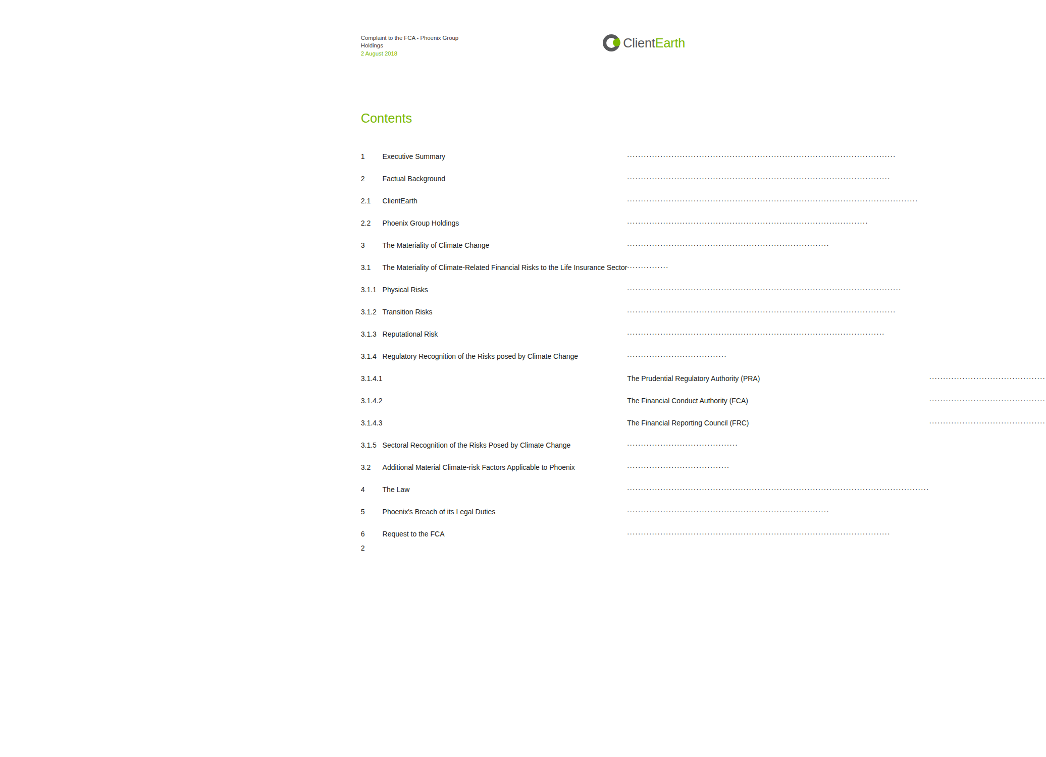Complaint to the FCA - Phoenix Group
Holdings
2 August 2018
ClientEarth
Contents
| 1 | Executive Summary | ................................................................................................. | 3 |
| 2 | Factual Background | ............................................................................................... | 4 |
| 2.1 | ClientEarth | ......................................................................................................... | 4 |
| 2.2 | Phoenix Group Holdings | ....................................................................................... | 4 |
| 3 | The Materiality of Climate Change | ......................................................................... | 4 |
| 3.1 | The Materiality of Climate-Related Financial Risks to the Life Insurance Sector | ............... | 4 |
| 3.1.1 | Physical Risks | ................................................................................................... | 5 |
| 3.1.2 | Transition Risks | ................................................................................................. | 8 |
| 3.1.3 | Reputational Risk | ............................................................................................. | 11 |
| 3.1.4 | Regulatory Recognition of the Risks posed by Climate Change | .................................... | 11 |
| 3.1.4.1 | | The Prudential Regulatory Authority (PRA) | ............................................................ | 11 |
| 3.1.4.2 | | The Financial Conduct Authority (FCA) | ................................................................... | 13 |
| 3.1.4.3 | | The Financial Reporting Council (FRC) | ................................................................... | 13 |
| 3.1.5 | Sectoral Recognition of the Risks Posed by Climate Change | ........................................ | 14 |
| 3.2 | Additional Material Climate-risk Factors Applicable to Phoenix | ..................................... | 15 |
| 4 | The Law | ............................................................................................................. | 17 |
| 5 | Phoenix's Breach of its Legal Duties | ......................................................................... | 19 |
| 6 | Request to the FCA | ............................................................................................... | 19 |
2